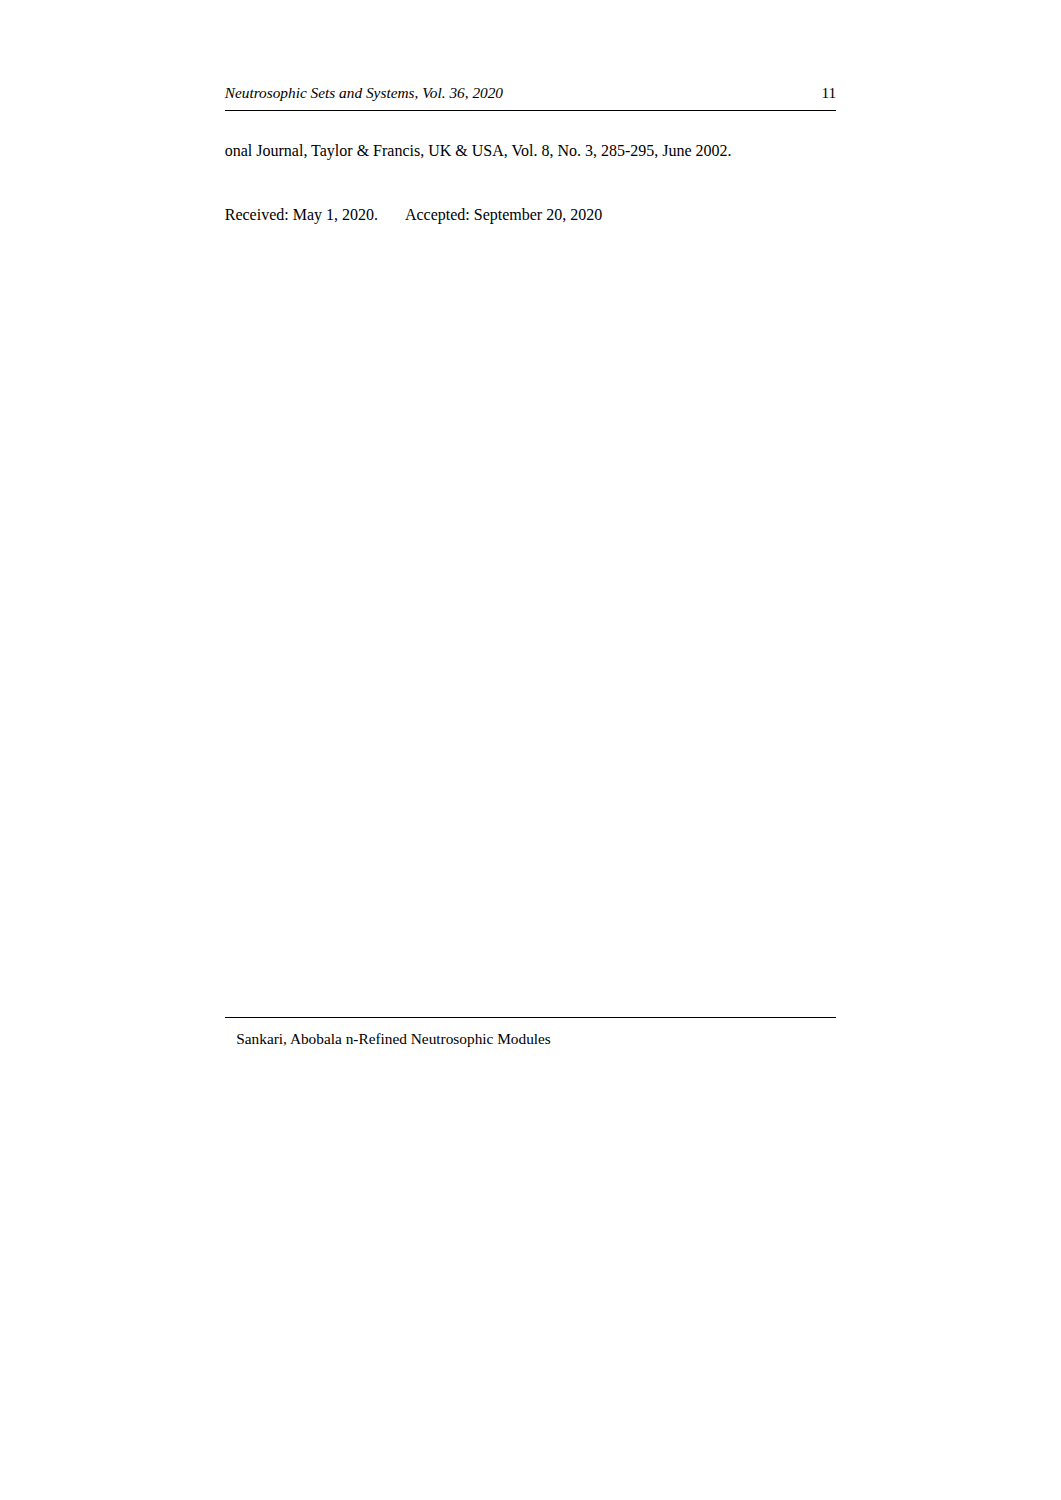Neutrosophic Sets and Systems, Vol. 36, 2020 11
onal Journal, Taylor & Francis, UK & USA, Vol. 8, No. 3, 285-295, June 2002.
Received: May 1, 2020. Accepted: September 20, 2020
Sankari, Abobala n-Refined Neutrosophic Modules